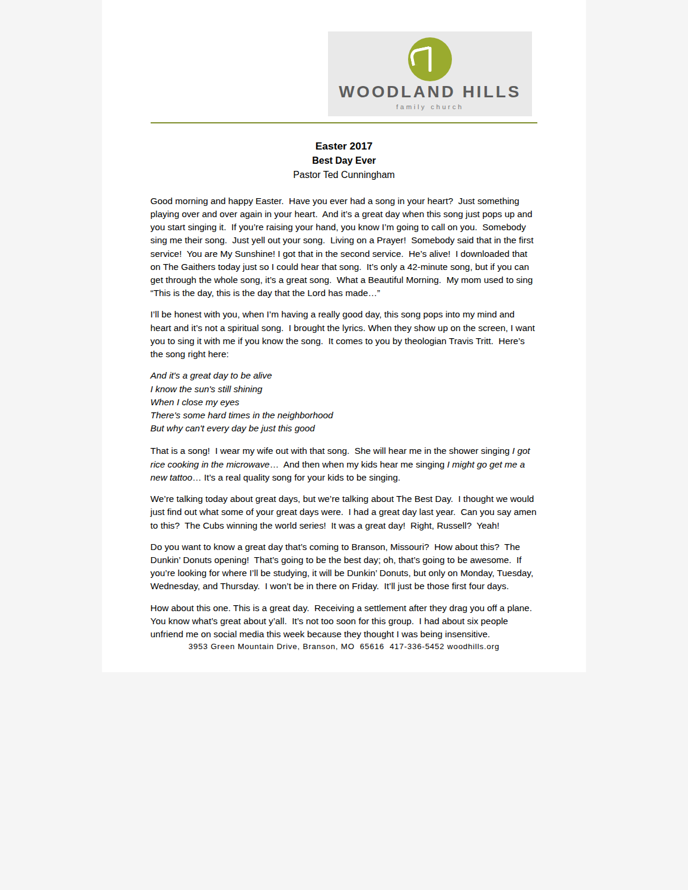WOODLAND HILLS
family church
Easter 2017
Best Day Ever
Pastor Ted Cunningham
Good morning and happy Easter. Have you ever had a song in your heart? Just something playing over and over again in your heart. And it’s a great day when this song just pops up and you start singing it. If you’re raising your hand, you know I’m going to call on you. Somebody sing me their song. Just yell out your song. Living on a Prayer! Somebody said that in the first service! You are My Sunshine! I got that in the second service. He’s alive! I downloaded that on The Gaithers today just so I could hear that song. It’s only a 42-minute song, but if you can get through the whole song, it’s a great song. What a Beautiful Morning. My mom used to sing “This is the day, this is the day that the Lord has made…”
I’ll be honest with you, when I’m having a really good day, this song pops into my mind and heart and it’s not a spiritual song. I brought the lyrics. When they show up on the screen, I want you to sing it with me if you know the song. It comes to you by theologian Travis Tritt. Here’s the song right here:
And it's a great day to be alive
I know the sun's still shining
When I close my eyes
There's some hard times in the neighborhood
But why can't every day be just this good
That is a song! I wear my wife out with that song. She will hear me in the shower singing I got rice cooking in the microwave… And then when my kids hear me singing I might go get me a new tattoo… It’s a real quality song for your kids to be singing.
We’re talking today about great days, but we’re talking about The Best Day. I thought we would just find out what some of your great days were. I had a great day last year. Can you say amen to this? The Cubs winning the world series! It was a great day! Right, Russell? Yeah!
Do you want to know a great day that’s coming to Branson, Missouri? How about this? The Dunkin’ Donuts opening! That’s going to be the best day; oh, that’s going to be awesome. If you’re looking for where I’ll be studying, it will be Dunkin’ Donuts, but only on Monday, Tuesday, Wednesday, and Thursday. I won’t be in there on Friday. It’ll just be those first four days.
How about this one. This is a great day. Receiving a settlement after they drag you off a plane. You know what’s great about y’all. It’s not too soon for this group. I had about six people unfriend me on social media this week because they thought I was being insensitive.
3953 Green Mountain Drive, Branson, MO 65616 417-336-5452 woodhills.org